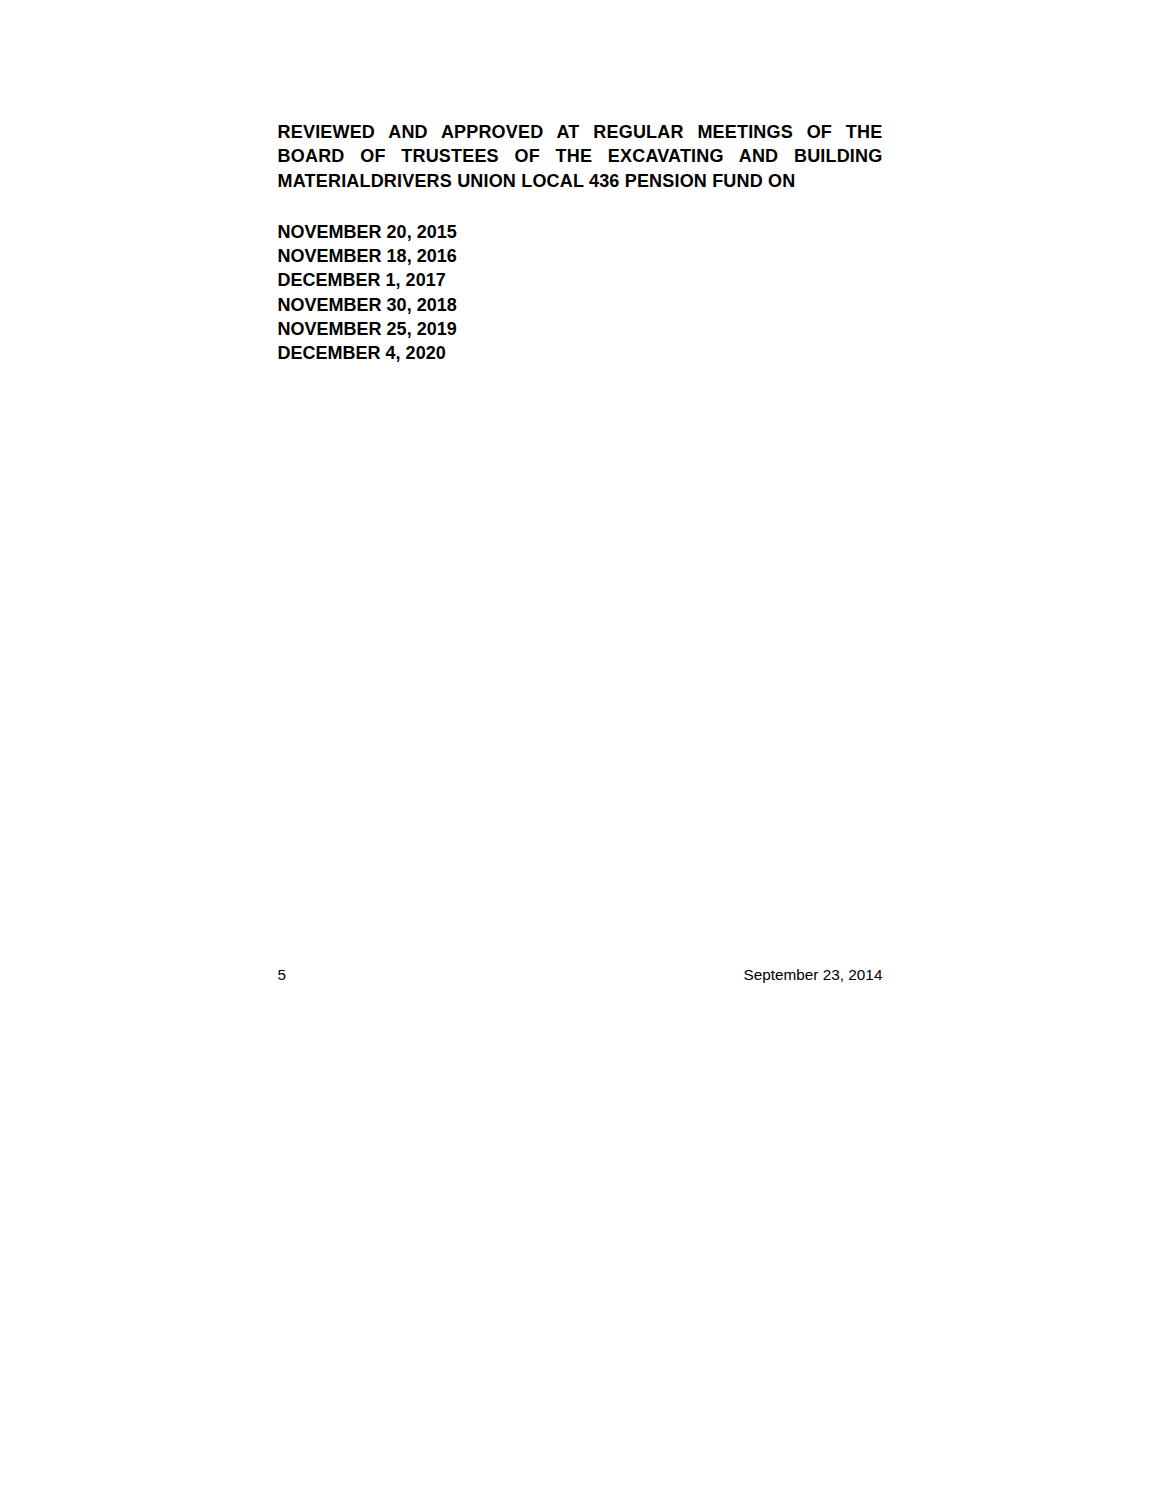REVIEWED AND APPROVED AT REGULAR MEETINGS OF THE BOARD OF TRUSTEES OF THE EXCAVATING AND BUILDING MATERIALDRIVERS UNION LOCAL 436 PENSION FUND ON
NOVEMBER 20, 2015
NOVEMBER 18, 2016
DECEMBER 1, 2017
NOVEMBER 30, 2018
NOVEMBER 25, 2019
DECEMBER 4, 2020
5 September 23, 2014